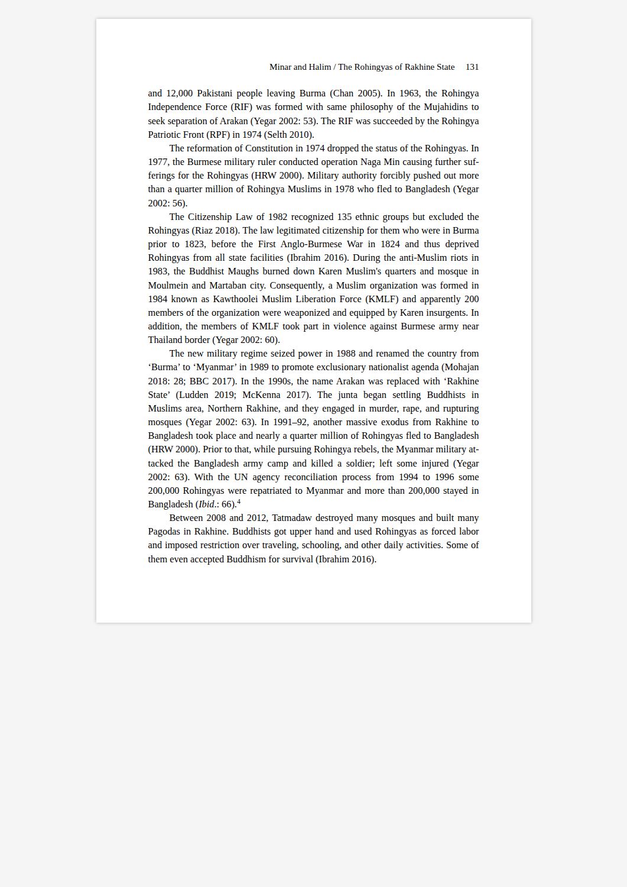Minar and Halim / The Rohingyas of Rakhine State131
and 12,000 Pakistani people leaving Burma (Chan 2005). In 1963, the Rohingya Independence Force (RIF) was formed with same philosophy of the Mujahidins to seek separation of Arakan (Yegar 2002: 53). The RIF was succeeded by the Rohingya Patriotic Front (RPF) in 1974 (Selth 2010).
The reformation of Constitution in 1974 dropped the status of the Rohingyas. In 1977, the Burmese military ruler conducted operation Naga Min causing further sufferings for the Rohingyas (HRW 2000). Military authority forcibly pushed out more than a quarter million of Rohingya Muslims in 1978 who fled to Bangladesh (Yegar 2002: 56).
The Citizenship Law of 1982 recognized 135 ethnic groups but excluded the Rohingyas (Riaz 2018). The law legitimated citizenship for them who were in Burma prior to 1823, before the First Anglo-Burmese War in 1824 and thus deprived Rohingyas from all state facilities (Ibrahim 2016). During the anti-Muslim riots in 1983, the Buddhist Maughs burned down Karen Muslim's quarters and mosque in Moulmein and Martaban city. Consequently, a Muslim organization was formed in 1984 known as Kawthoolei Muslim Liberation Force (KMLF) and apparently 200 members of the organization were weaponized and equipped by Karen insurgents. In addition, the members of KMLF took part in violence against Burmese army near Thailand border (Yegar 2002: 60).
The new military regime seized power in 1988 and renamed the country from ‘Burma’ to ‘Myanmar’ in 1989 to promote exclusionary nationalist agenda (Mohajan 2018: 28; BBC 2017). In the 1990s, the name Arakan was replaced with ‘Rakhine State’ (Ludden 2019; McKenna 2017). The junta began settling Buddhists in Muslims area, Northern Rakhine, and they engaged in murder, rape, and rupturing mosques (Yegar 2002: 63). In 1991–92, another massive exodus from Rakhine to Bangladesh took place and nearly a quarter million of Rohingyas fled to Bangladesh (HRW 2000). Prior to that, while pursuing Rohingya rebels, the Myanmar military attacked the Bangladesh army camp and killed a soldier; left some injured (Yegar 2002: 63). With the UN agency reconciliation process from 1994 to 1996 some 200,000 Rohingyas were repatriated to Myanmar and more than 200,000 stayed in Bangladesh (Ibid.: 66).4
Between 2008 and 2012, Tatmadaw destroyed many mosques and built many Pagodas in Rakhine. Buddhists got upper hand and used Rohingyas as forced labor and imposed restriction over traveling, schooling, and other daily activities. Some of them even accepted Buddhism for survival (Ibrahim 2016).